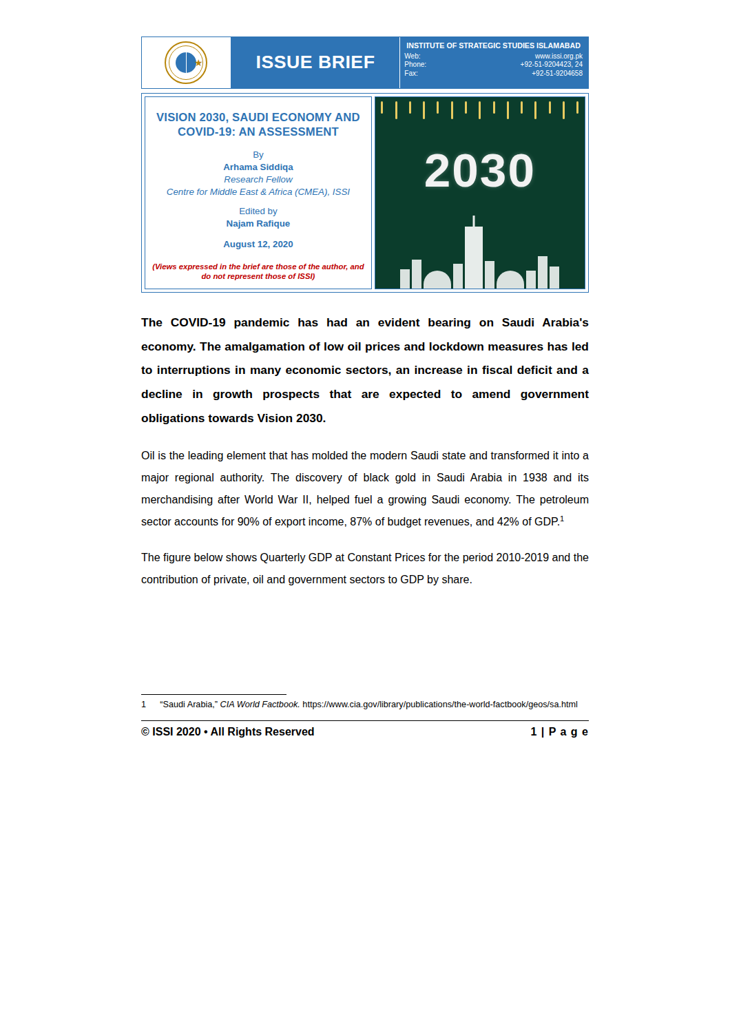★
ISSUE BRIEF
INSTITUTE OF STRATEGIC STUDIES ISLAMABAD
Web: www.issi.org.pk
Phone:+92-51-9204423, 24
Fax:+92-51-9204658
VISION 2030, SAUDI ECONOMY AND
COVID-19: AN ASSESSMENT
By
Arhama Siddiqa
Research Fellow
Centre for Middle East & Africa (CMEA), ISSI
Edited by
Najam Rafique
August 12, 2020
(Views expressed in the brief are those of the author, and do not represent those of ISSI)
2030
The COVID-19 pandemic has had an evident bearing on Saudi Arabia's economy. The amalgamation of low oil prices and lockdown measures has led to interruptions in many economic sectors, an increase in fiscal deficit and a decline in growth prospects that are expected to amend government obligations towards Vision 2030.
Oil is the leading element that has molded the modern Saudi state and transformed it into a major regional authority. The discovery of black gold in Saudi Arabia in 1938 and its merchandising after World War II, helped fuel a growing Saudi economy. The petroleum sector accounts for 90% of export income, 87% of budget revenues, and 42% of GDP.1
The figure below shows Quarterly GDP at Constant Prices for the period 2010-2019 and the contribution of private, oil and government sectors to GDP by share.
1
“Saudi Arabia,” CIA World Factbook. https://www.cia.gov/library/publications/the-world-factbook/geos/sa.html
© ISSI 2020 • All Rights Reserved
1 | P a g e